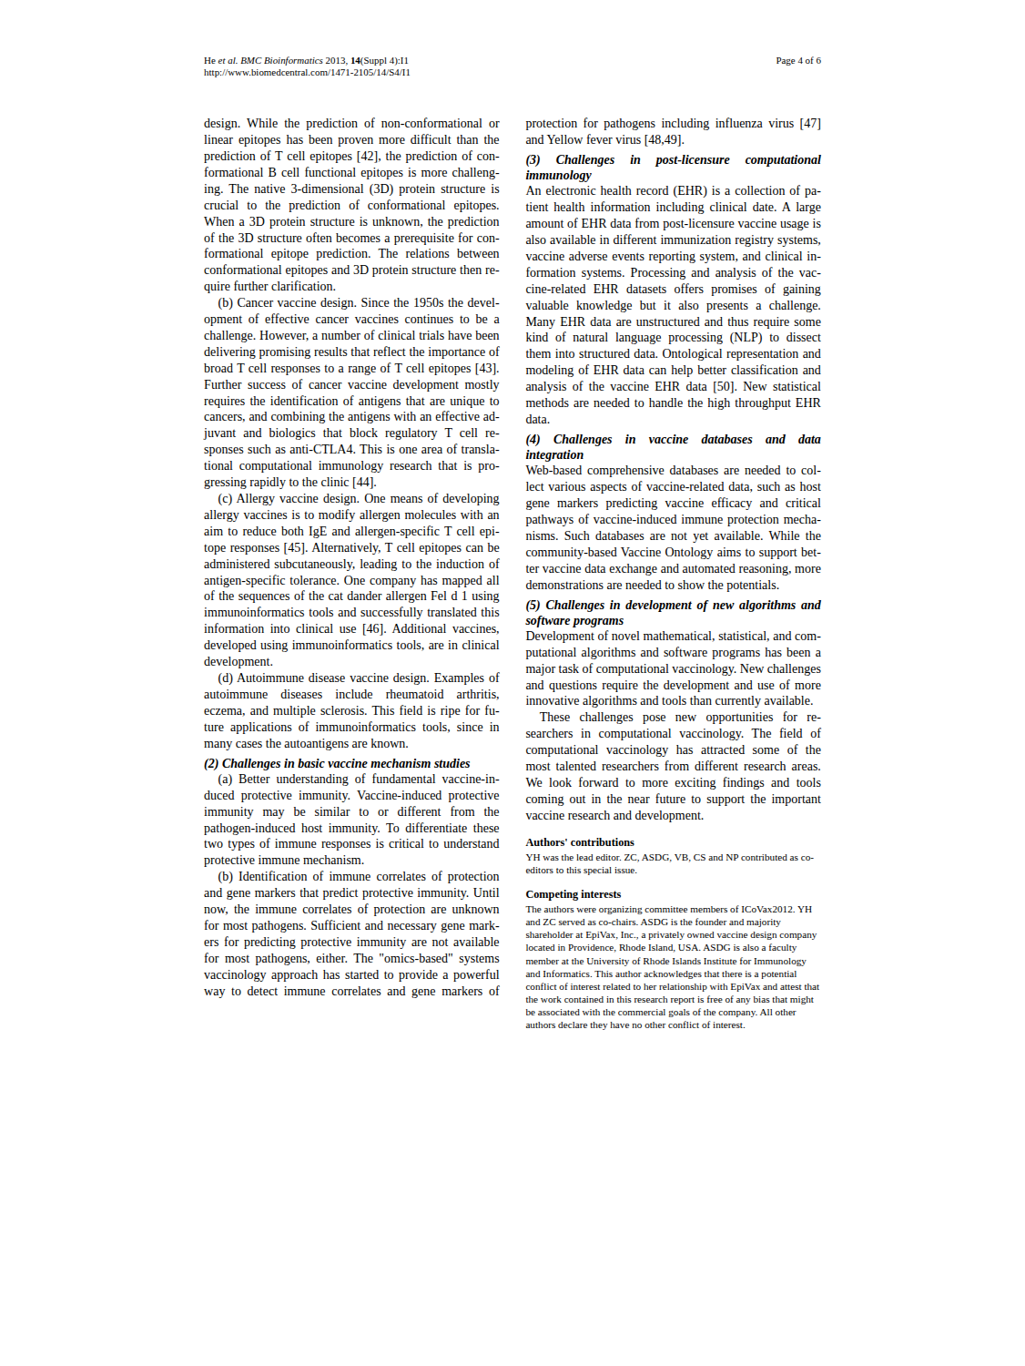He et al. BMC Bioinformatics 2013, 14(Suppl 4):I1
http://www.biomedcentral.com/1471-2105/14/S4/I1
Page 4 of 6
design. While the prediction of non-conformational or linear epitopes has been proven more difficult than the prediction of T cell epitopes [42], the prediction of conformational B cell functional epitopes is more challenging. The native 3-dimensional (3D) protein structure is crucial to the prediction of conformational epitopes. When a 3D protein structure is unknown, the prediction of the 3D structure often becomes a prerequisite for conformational epitope prediction. The relations between conformational epitopes and 3D protein structure then require further clarification.
(b) Cancer vaccine design. Since the 1950s the development of effective cancer vaccines continues to be a challenge. However, a number of clinical trials have been delivering promising results that reflect the importance of broad T cell responses to a range of T cell epitopes [43]. Further success of cancer vaccine development mostly requires the identification of antigens that are unique to cancers, and combining the antigens with an effective adjuvant and biologics that block regulatory T cell responses such as anti-CTLA4. This is one area of translational computational immunology research that is progressing rapidly to the clinic [44].
(c) Allergy vaccine design. One means of developing allergy vaccines is to modify allergen molecules with an aim to reduce both IgE and allergen-specific T cell epitope responses [45]. Alternatively, T cell epitopes can be administered subcutaneously, leading to the induction of antigen-specific tolerance. One company has mapped all of the sequences of the cat dander allergen Fel d 1 using immunoinformatics tools and successfully translated this information into clinical use [46]. Additional vaccines, developed using immunoinformatics tools, are in clinical development.
(d) Autoimmune disease vaccine design. Examples of autoimmune diseases include rheumatoid arthritis, eczema, and multiple sclerosis. This field is ripe for future applications of immunoinformatics tools, since in many cases the autoantigens are known.
(2) Challenges in basic vaccine mechanism studies
(a) Better understanding of fundamental vaccine-induced protective immunity. Vaccine-induced protective immunity may be similar to or different from the pathogen-induced host immunity. To differentiate these two types of immune responses is critical to understand protective immune mechanism.
(b) Identification of immune correlates of protection and gene markers that predict protective immunity. Until now, the immune correlates of protection are unknown for most pathogens. Sufficient and necessary gene markers for predicting protective immunity are not available for most pathogens, either. The "omics-based" systems vaccinology approach has started to provide a powerful way to detect immune correlates and gene markers of protection for pathogens including influenza virus [47] and Yellow fever virus [48,49].
(3) Challenges in post-licensure computational immunology
An electronic health record (EHR) is a collection of patient health information including clinical date. A large amount of EHR data from post-licensure vaccine usage is also available in different immunization registry systems, vaccine adverse events reporting system, and clinical information systems. Processing and analysis of the vaccine-related EHR datasets offers promises of gaining valuable knowledge but it also presents a challenge. Many EHR data are unstructured and thus require some kind of natural language processing (NLP) to dissect them into structured data. Ontological representation and modeling of EHR data can help better classification and analysis of the vaccine EHR data [50]. New statistical methods are needed to handle the high throughput EHR data.
(4) Challenges in vaccine databases and data integration
Web-based comprehensive databases are needed to collect various aspects of vaccine-related data, such as host gene markers predicting vaccine efficacy and critical pathways of vaccine-induced immune protection mechanisms. Such databases are not yet available. While the community-based Vaccine Ontology aims to support better vaccine data exchange and automated reasoning, more demonstrations are needed to show the potentials.
(5) Challenges in development of new algorithms and software programs
Development of novel mathematical, statistical, and computational algorithms and software programs has been a major task of computational vaccinology. New challenges and questions require the development and use of more innovative algorithms and tools than currently available.
These challenges pose new opportunities for researchers in computational vaccinology. The field of computational vaccinology has attracted some of the most talented researchers from different research areas. We look forward to more exciting findings and tools coming out in the near future to support the important vaccine research and development.
Authors' contributions
YH was the lead editor. ZC, ASDG, VB, CS and NP contributed as co-editors to this special issue.
Competing interests
The authors were organizing committee members of ICoVax2012. YH and ZC served as co-chairs. ASDG is the founder and majority shareholder at EpiVax, Inc., a privately owned vaccine design company located in Providence, Rhode Island, USA. ASDG is also a faculty member at the University of Rhode Islands Institute for Immunology and Informatics. This author acknowledges that there is a potential conflict of interest related to her relationship with EpiVax and attest that the work contained in this research report is free of any bias that might be associated with the commercial goals of the company. All other authors declare they have no other conflict of interest.